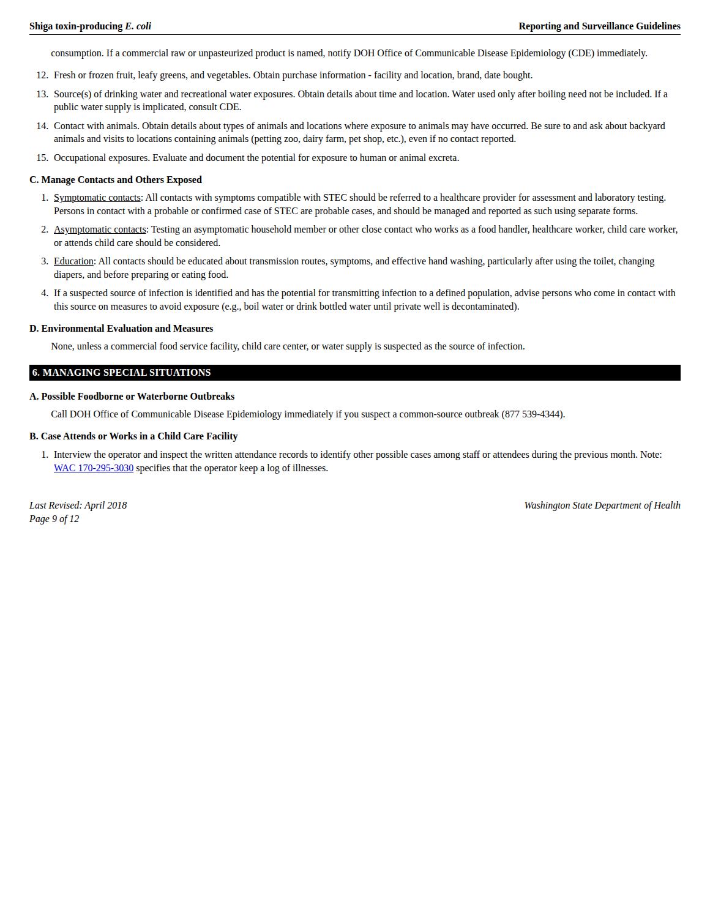Shiga toxin-producing E. coli
Reporting and Surveillance Guidelines
consumption. If a commercial raw or unpasteurized product is named, notify DOH Office of Communicable Disease Epidemiology (CDE) immediately.
Fresh or frozen fruit, leafy greens, and vegetables. Obtain purchase information - facility and location, brand, date bought.
Source(s) of drinking water and recreational water exposures. Obtain details about time and location. Water used only after boiling need not be included. If a public water supply is implicated, consult CDE.
Contact with animals. Obtain details about types of animals and locations where exposure to animals may have occurred. Be sure to and ask about backyard animals and visits to locations containing animals (petting zoo, dairy farm, pet shop, etc.), even if no contact reported.
Occupational exposures. Evaluate and document the potential for exposure to human or animal excreta.
C. Manage Contacts and Others Exposed
Symptomatic contacts: All contacts with symptoms compatible with STEC should be referred to a healthcare provider for assessment and laboratory testing. Persons in contact with a probable or confirmed case of STEC are probable cases, and should be managed and reported as such using separate forms.
Asymptomatic contacts: Testing an asymptomatic household member or other close contact who works as a food handler, healthcare worker, child care worker, or attends child care should be considered.
Education: All contacts should be educated about transmission routes, symptoms, and effective hand washing, particularly after using the toilet, changing diapers, and before preparing or eating food.
If a suspected source of infection is identified and has the potential for transmitting infection to a defined population, advise persons who come in contact with this source on measures to avoid exposure (e.g., boil water or drink bottled water until private well is decontaminated).
D. Environmental Evaluation and Measures
None, unless a commercial food service facility, child care center, or water supply is suspected as the source of infection.
6. MANAGING SPECIAL SITUATIONS
A. Possible Foodborne or Waterborne Outbreaks
Call DOH Office of Communicable Disease Epidemiology immediately if you suspect a common-source outbreak (877 539-4344).
B. Case Attends or Works in a Child Care Facility
Interview the operator and inspect the written attendance records to identify other possible cases among staff or attendees during the previous month. Note: WAC 170-295-3030 specifies that the operator keep a log of illnesses.
Last Revised: April 2018
Page 9 of 12
Washington State Department of Health